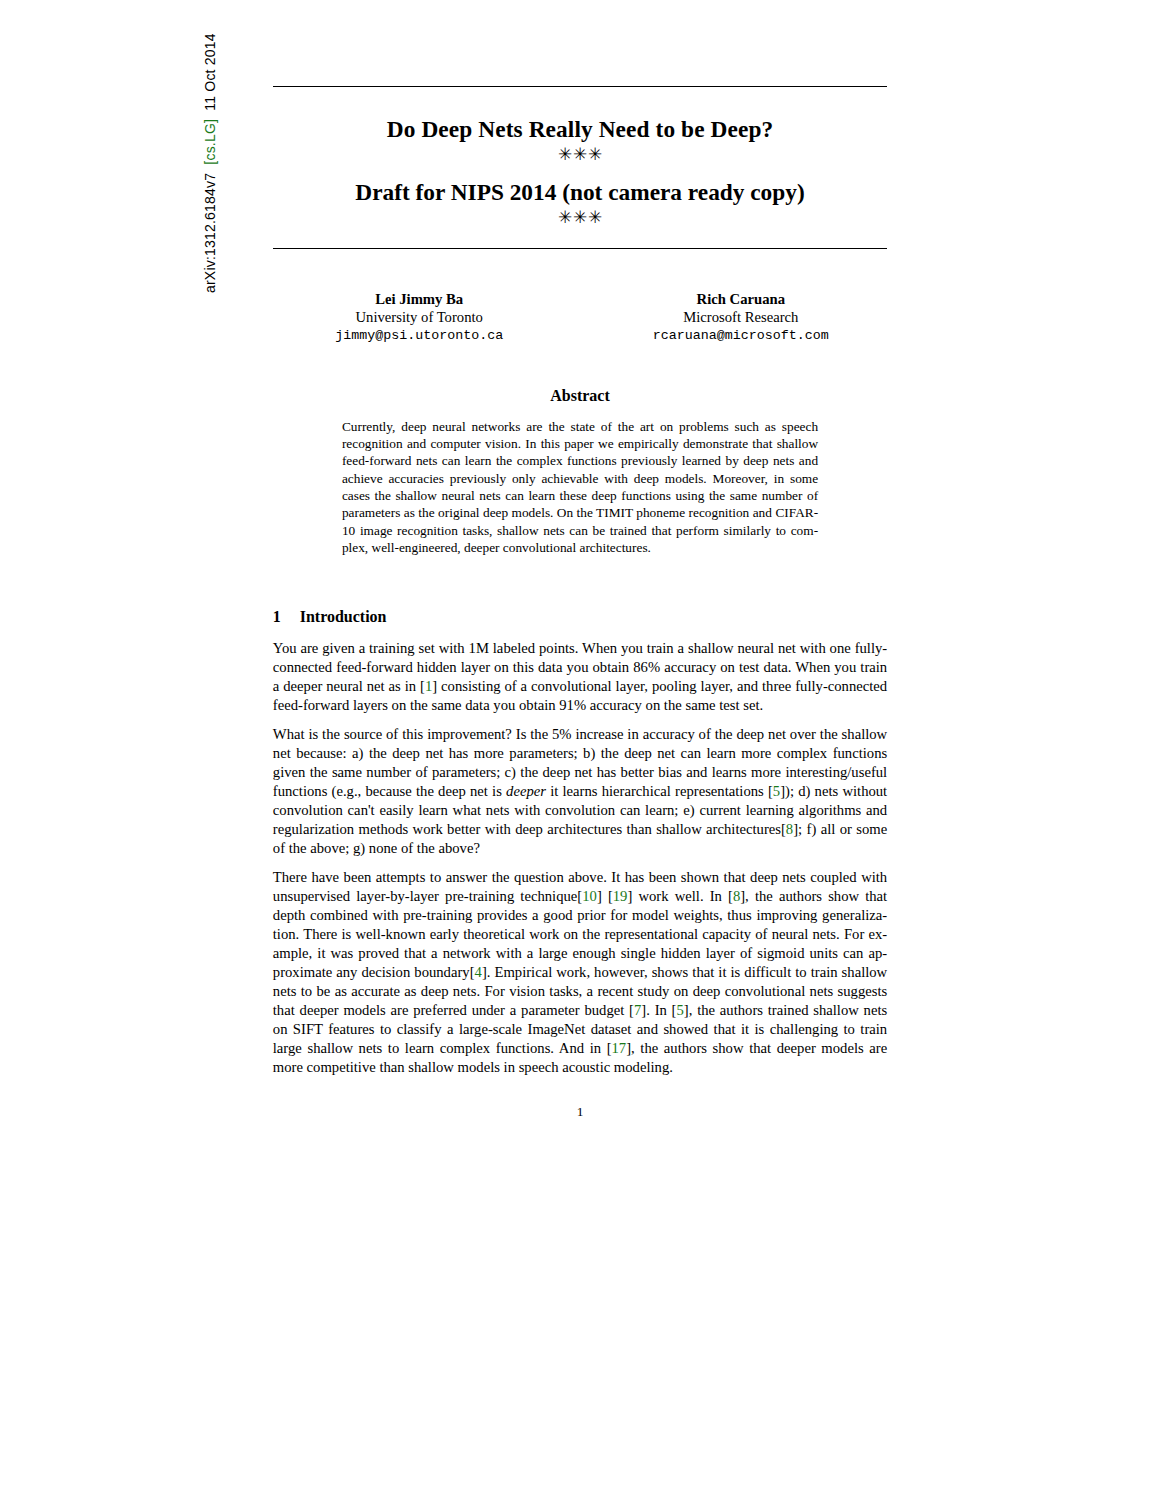arXiv:1312.6184v7 [cs.LG] 11 Oct 2014
Do Deep Nets Really Need to be Deep?
✳✳✳
Draft for NIPS 2014 (not camera ready copy)
✳✳✳
Lei Jimmy Ba
University of Toronto
jimmy@psi.utoronto.ca
Rich Caruana
Microsoft Research
rcaruana@microsoft.com
Abstract
Currently, deep neural networks are the state of the art on problems such as speech recognition and computer vision. In this paper we empirically demonstrate that shallow feed-forward nets can learn the complex functions previously learned by deep nets and achieve accuracies previously only achievable with deep models. Moreover, in some cases the shallow neural nets can learn these deep functions using the same number of parameters as the original deep models. On the TIMIT phoneme recognition and CIFAR-10 image recognition tasks, shallow nets can be trained that perform similarly to complex, well-engineered, deeper convolutional architectures.
1 Introduction
You are given a training set with 1M labeled points. When you train a shallow neural net with one fully-connected feed-forward hidden layer on this data you obtain 86% accuracy on test data. When you train a deeper neural net as in [1] consisting of a convolutional layer, pooling layer, and three fully-connected feed-forward layers on the same data you obtain 91% accuracy on the same test set.
What is the source of this improvement? Is the 5% increase in accuracy of the deep net over the shallow net because: a) the deep net has more parameters; b) the deep net can learn more complex functions given the same number of parameters; c) the deep net has better bias and learns more interesting/useful functions (e.g., because the deep net is deeper it learns hierarchical representations [5]); d) nets without convolution can't easily learn what nets with convolution can learn; e) current learning algorithms and regularization methods work better with deep architectures than shallow architectures[8]; f) all or some of the above; g) none of the above?
There have been attempts to answer the question above. It has been shown that deep nets coupled with unsupervised layer-by-layer pre-training technique[10] [19] work well. In [8], the authors show that depth combined with pre-training provides a good prior for model weights, thus improving generalization. There is well-known early theoretical work on the representational capacity of neural nets. For example, it was proved that a network with a large enough single hidden layer of sigmoid units can approximate any decision boundary[4]. Empirical work, however, shows that it is difficult to train shallow nets to be as accurate as deep nets. For vision tasks, a recent study on deep convolutional nets suggests that deeper models are preferred under a parameter budget [7]. In [5], the authors trained shallow nets on SIFT features to classify a large-scale ImageNet dataset and showed that it is challenging to train large shallow nets to learn complex functions. And in [17], the authors show that deeper models are more competitive than shallow models in speech acoustic modeling.
1